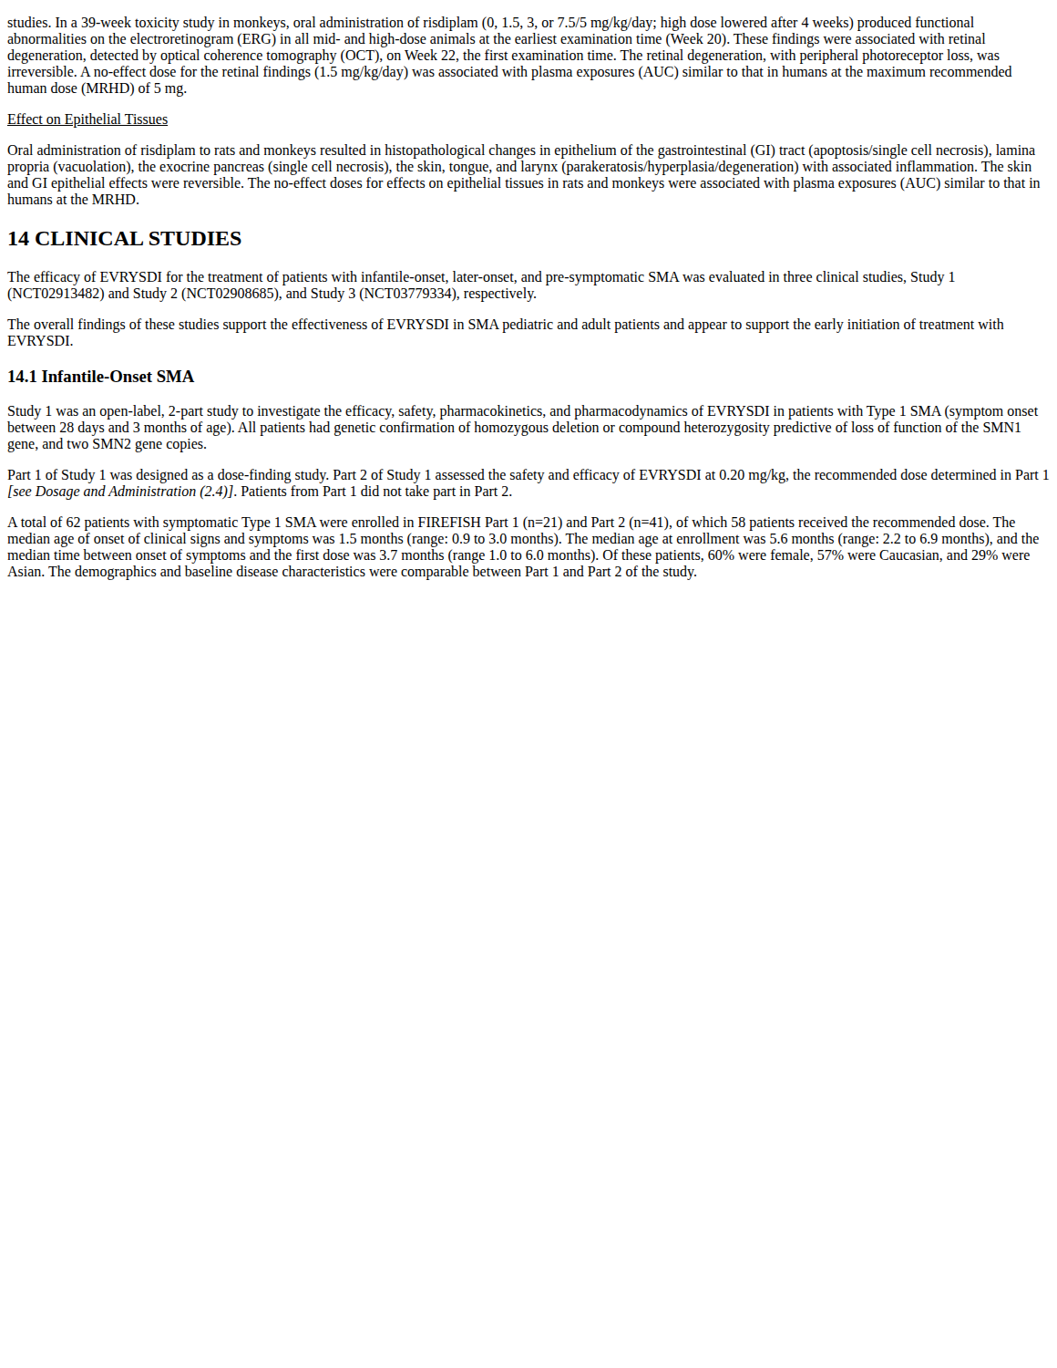studies. In a 39-week toxicity study in monkeys, oral administration of risdiplam (0, 1.5, 3, or 7.5/5 mg/kg/day; high dose lowered after 4 weeks) produced functional abnormalities on the electroretinogram (ERG) in all mid- and high-dose animals at the earliest examination time (Week 20). These findings were associated with retinal degeneration, detected by optical coherence tomography (OCT), on Week 22, the first examination time. The retinal degeneration, with peripheral photoreceptor loss, was irreversible. A no-effect dose for the retinal findings (1.5 mg/kg/day) was associated with plasma exposures (AUC) similar to that in humans at the maximum recommended human dose (MRHD) of 5 mg.
Effect on Epithelial Tissues
Oral administration of risdiplam to rats and monkeys resulted in histopathological changes in epithelium of the gastrointestinal (GI) tract (apoptosis/single cell necrosis), lamina propria (vacuolation), the exocrine pancreas (single cell necrosis), the skin, tongue, and larynx (parakeratosis/hyperplasia/degeneration) with associated inflammation. The skin and GI epithelial effects were reversible. The no-effect doses for effects on epithelial tissues in rats and monkeys were associated with plasma exposures (AUC) similar to that in humans at the MRHD.
14 CLINICAL STUDIES
The efficacy of EVRYSDI for the treatment of patients with infantile-onset, later-onset, and pre-symptomatic SMA was evaluated in three clinical studies, Study 1 (NCT02913482) and Study 2 (NCT02908685), and Study 3 (NCT03779334), respectively.
The overall findings of these studies support the effectiveness of EVRYSDI in SMA pediatric and adult patients and appear to support the early initiation of treatment with EVRYSDI.
14.1 Infantile-Onset SMA
Study 1 was an open-label, 2-part study to investigate the efficacy, safety, pharmacokinetics, and pharmacodynamics of EVRYSDI in patients with Type 1 SMA (symptom onset between 28 days and 3 months of age). All patients had genetic confirmation of homozygous deletion or compound heterozygosity predictive of loss of function of the SMN1 gene, and two SMN2 gene copies.
Part 1 of Study 1 was designed as a dose-finding study. Part 2 of Study 1 assessed the safety and efficacy of EVRYSDI at 0.20 mg/kg, the recommended dose determined in Part 1 [see Dosage and Administration (2.4)]. Patients from Part 1 did not take part in Part 2.
A total of 62 patients with symptomatic Type 1 SMA were enrolled in FIREFISH Part 1 (n=21) and Part 2 (n=41), of which 58 patients received the recommended dose. The median age of onset of clinical signs and symptoms was 1.5 months (range: 0.9 to 3.0 months). The median age at enrollment was 5.6 months (range: 2.2 to 6.9 months), and the median time between onset of symptoms and the first dose was 3.7 months (range 1.0 to 6.0 months). Of these patients, 60% were female, 57% were Caucasian, and 29% were Asian. The demographics and baseline disease characteristics were comparable between Part 1 and Part 2 of the study.